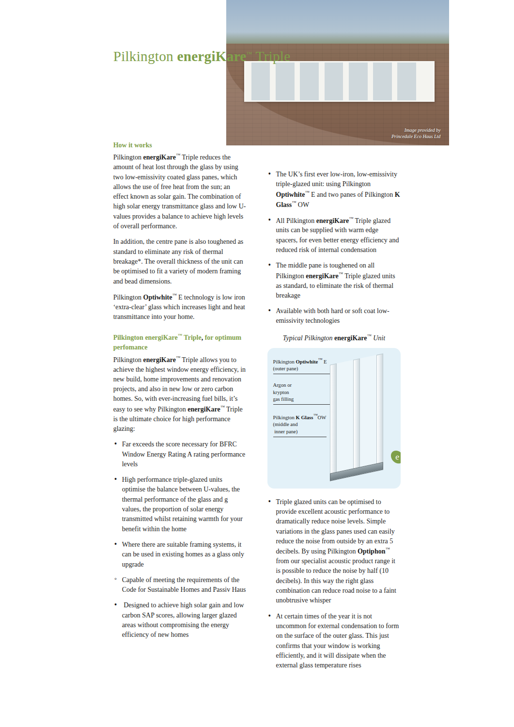Pilkington energiKare™ Triple
Image provided by
Princedale Eco Haus Ltd
How it works
Pilkington energiKare™ Triple reduces the amount of heat lost through the glass by using two low-emissivity coated glass panes, which allows the use of free heat from the sun; an effect known as solar gain. The combination of high solar energy transmittance glass and low U-values provides a balance to achieve high levels of overall performance.
In addition, the centre pane is also toughened as standard to eliminate any risk of thermal breakage*. The overall thickness of the unit can be optimised to fit a variety of modern framing and bead dimensions.
Pilkington Optiwhite™ E technology is low iron ‘extra-clear’ glass which increases light and heat transmittance into your home.
Pilkington energiKare™ Triple, for optimum perfomance
Pilkington energiKare™ Triple allows you to achieve the highest window energy efficiency, in new build, home improvements and renovation projects, and also in new low or zero carbon homes. So, with ever-increasing fuel bills, it’s easy to see why Pilkington energiKare™ Triple is the ultimate choice for high performance glazing:
Far exceeds the score necessary for BFRC Window Energy Rating A rating performance levels
High performance triple-glazed units optimise the balance between U-values, the thermal performance of the glass and g values, the proportion of solar energy transmitted whilst retaining warmth for your benefit within the home
Where there are suitable framing systems, it can be used in existing homes as a glass only upgrade
Capable of meeting the requirements of the Code for Sustainable Homes and Passiv Haus
Designed to achieve high solar gain and low carbon SAP scores, allowing larger glazed areas without compromising the energy efficiency of new homes
The UK’s first ever low-iron, low-emissivity triple-glazed unit: using Pilkington Optiwhite™ E and two panes of Pilkington K Glass™ OW
All Pilkington energiKare™ Triple glazed units can be supplied with warm edge spacers, for even better energy efficiency and reduced risk of internal condensation
The middle pane is toughened on all Pilkington energiKare™ Triple glazed units as standard, to eliminate the risk of thermal breakage
Available with both hard or soft coat low-emissivity technologies
Typical Pilkington energiKare™ Unit
Pilkington Optiwhite™ E
(outer pane)
Argon or
krypton
gas filling
Pilkington K Glass™OW
(middle and
inner pane)
Spacer bar
with warm
edge option
e
Triple glazed units can be optimised to provide excellent acoustic performance to dramatically reduce noise levels. Simple variations in the glass panes used can easily reduce the noise from outside by an extra 5 decibels. By using Pilkington Optiphon™ from our specialist acoustic product range it is possible to reduce the noise by half (10 decibels). In this way the right glass combination can reduce road noise to a faint unobtrusive whisper
At certain times of the year it is not uncommon for external condensation to form on the surface of the outer glass. This just confirms that your window is working efficiently, and it will dissipate when the external glass temperature rises